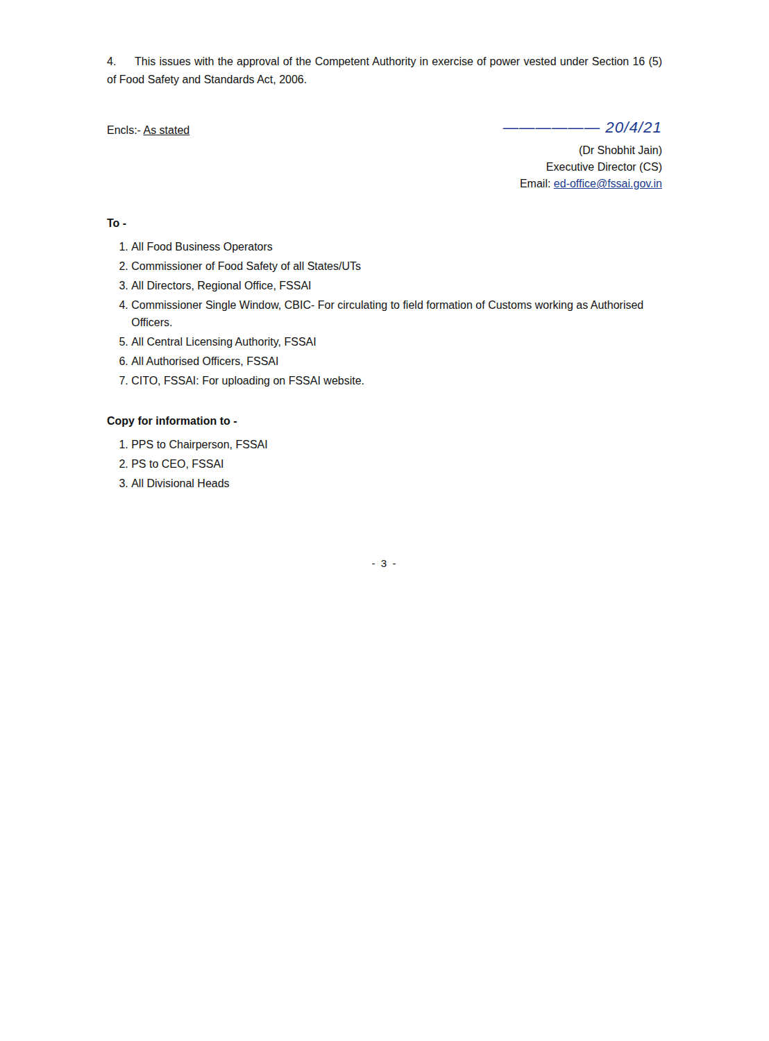4. This issues with the approval of the Competent Authority in exercise of power vested under Section 16 (5) of Food Safety and Standards Act, 2006.
Encls:- As stated
—————— 20/4/21
(Dr Shobhit Jain)
Executive Director (CS)
Email: ed-office@fssai.gov.in
To -
All Food Business Operators
Commissioner of Food Safety of all States/UTs
All Directors, Regional Office, FSSAI
Commissioner Single Window, CBIC- For circulating to field formation of Customs working as Authorised Officers.
All Central Licensing Authority, FSSAI
All Authorised Officers, FSSAI
CITO, FSSAI: For uploading on FSSAI website.
Copy for information to -
PPS to Chairperson, FSSAI
PS to CEO, FSSAI
All Divisional Heads
- 3 -